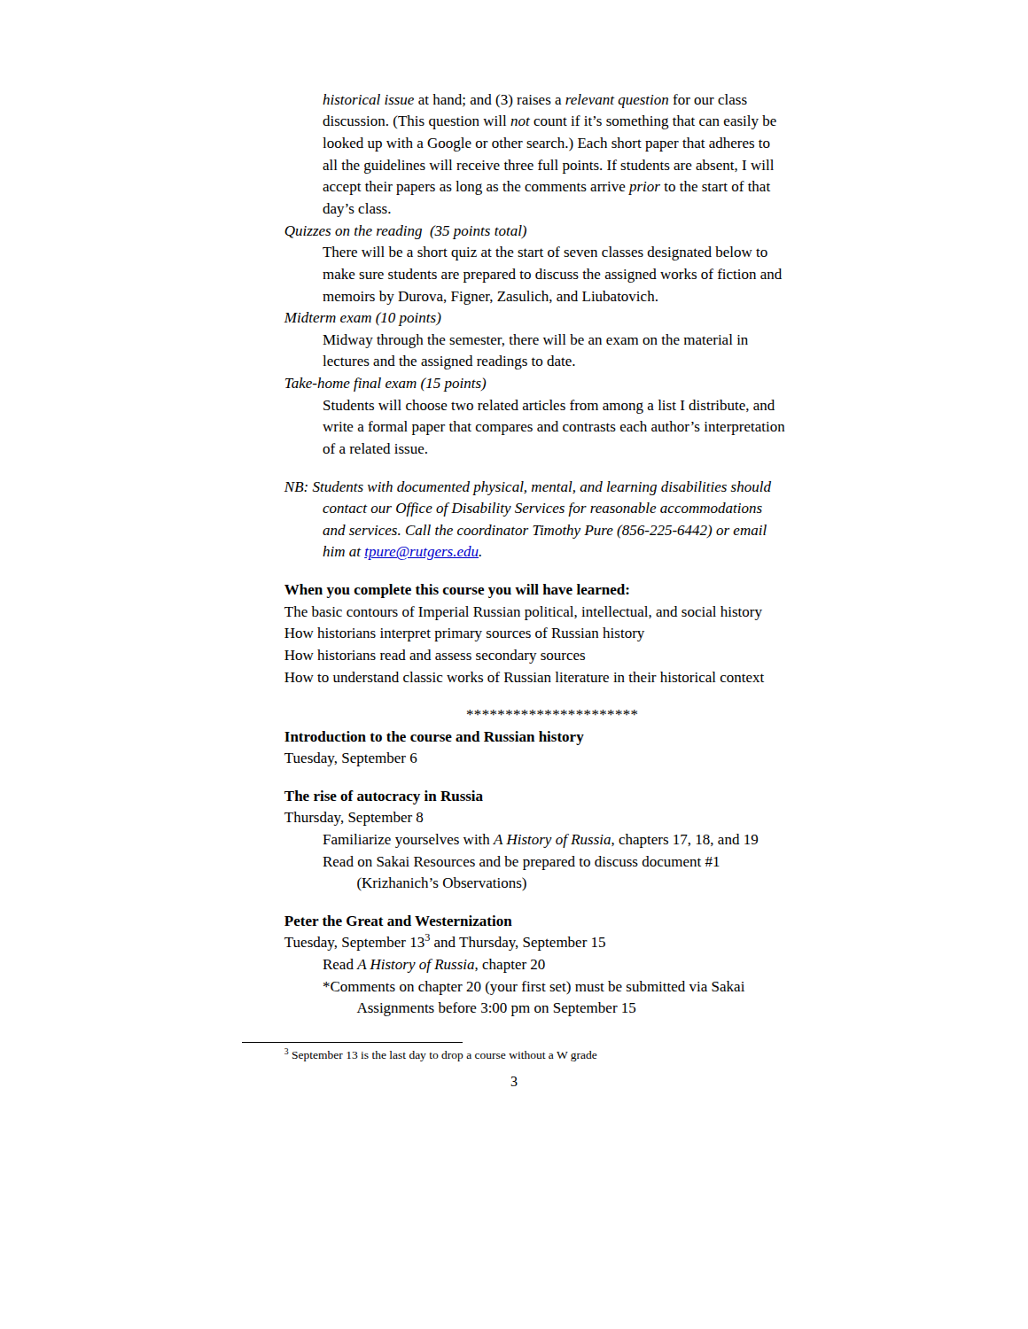historical issue at hand; and (3) raises a relevant question for our class discussion. (This question will not count if it’s something that can easily be looked up with a Google or other search.) Each short paper that adheres to all the guidelines will receive three full points. If students are absent, I will accept their papers as long as the comments arrive prior to the start of that day’s class.
Quizzes on the reading (35 points total)
There will be a short quiz at the start of seven classes designated below to make sure students are prepared to discuss the assigned works of fiction and memoirs by Durova, Figner, Zasulich, and Liubatovich.
Midterm exam (10 points)
Midway through the semester, there will be an exam on the material in lectures and the assigned readings to date.
Take-home final exam (15 points)
Students will choose two related articles from among a list I distribute, and write a formal paper that compares and contrasts each author’s interpretation of a related issue.
NB: Students with documented physical, mental, and learning disabilities should contact our Office of Disability Services for reasonable accommodations and services. Call the coordinator Timothy Pure (856-225-6442) or email him at tpure@rutgers.edu.
When you complete this course you will have learned:
The basic contours of Imperial Russian political, intellectual, and social history
How historians interpret primary sources of Russian history
How historians read and assess secondary sources
How to understand classic works of Russian literature in their historical context
**********************
Introduction to the course and Russian history
Tuesday, September 6
The rise of autocracy in Russia
Thursday, September 8
Familiarize yourselves with A History of Russia, chapters 17, 18, and 19
Read on Sakai Resources and be prepared to discuss document #1
(Krizhanich’s Observations)
Peter the Great and Westernization
Tuesday, September 133 and Thursday, September 15
Read A History of Russia, chapter 20
*Comments on chapter 20 (your first set) must be submitted via Sakai
Assignments before 3:00 pm on September 15
3 September 13 is the last day to drop a course without a W grade
3